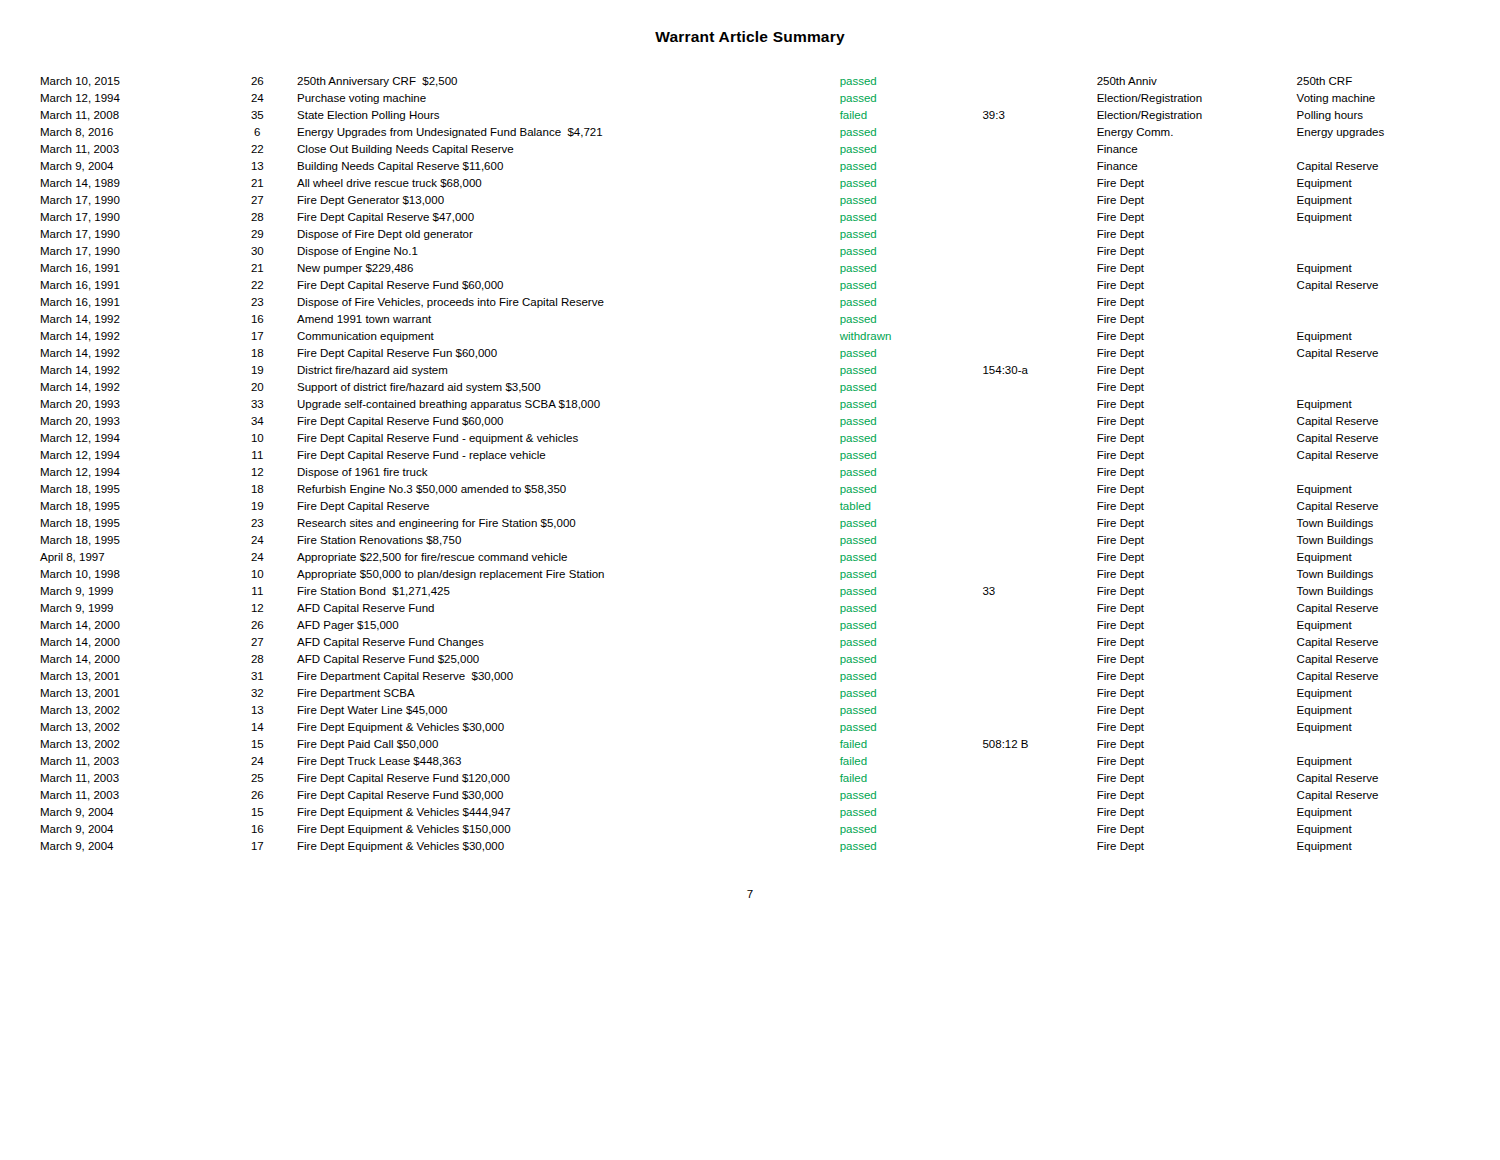Warrant Article Summary
| March 10, 2015 | 26 | 250th Anniversary CRF $2,500 | passed | | 250th Anniv | 250th CRF |
| March 12, 1994 | 24 | Purchase voting machine | passed | | Election/Registration | Voting machine |
| March 11, 2008 | 35 | State Election Polling Hours | failed | 39:3 | Election/Registration | Polling hours |
| March 8, 2016 | 6 | Energy Upgrades from Undesignated Fund Balance $4,721 | passed | | Energy Comm. | Energy upgrades |
| March 11, 2003 | 22 | Close Out Building Needs Capital Reserve | passed | | Finance | |
| March 9, 2004 | 13 | Building Needs Capital Reserve $11,600 | passed | | Finance | Capital Reserve |
| March 14, 1989 | 21 | All wheel drive rescue truck $68,000 | passed | | Fire Dept | Equipment |
| March 17, 1990 | 27 | Fire Dept Generator $13,000 | passed | | Fire Dept | Equipment |
| March 17, 1990 | 28 | Fire Dept Capital Reserve $47,000 | passed | | Fire Dept | Equipment |
| March 17, 1990 | 29 | Dispose of Fire Dept old generator | passed | | Fire Dept | |
| March 17, 1990 | 30 | Dispose of Engine No.1 | passed | | Fire Dept | |
| March 16, 1991 | 21 | New pumper $229,486 | passed | | Fire Dept | Equipment |
| March 16, 1991 | 22 | Fire Dept Capital Reserve Fund $60,000 | passed | | Fire Dept | Capital Reserve |
| March 16, 1991 | 23 | Dispose of Fire Vehicles, proceeds into Fire Capital Reserve | passed | | Fire Dept | |
| March 14, 1992 | 16 | Amend 1991 town warrant | passed | | Fire Dept | |
| March 14, 1992 | 17 | Communication equipment | withdrawn | | Fire Dept | Equipment |
| March 14, 1992 | 18 | Fire Dept Capital Reserve Fun $60,000 | passed | | Fire Dept | Capital Reserve |
| March 14, 1992 | 19 | District fire/hazard aid system | passed | 154:30-a | Fire Dept | |
| March 14, 1992 | 20 | Support of district fire/hazard aid system $3,500 | passed | | Fire Dept | |
| March 20, 1993 | 33 | Upgrade self-contained breathing apparatus SCBA $18,000 | passed | | Fire Dept | Equipment |
| March 20, 1993 | 34 | Fire Dept Capital Reserve Fund $60,000 | passed | | Fire Dept | Capital Reserve |
| March 12, 1994 | 10 | Fire Dept Capital Reserve Fund - equipment & vehicles | passed | | Fire Dept | Capital Reserve |
| March 12, 1994 | 11 | Fire Dept Capital Reserve Fund - replace vehicle | passed | | Fire Dept | Capital Reserve |
| March 12, 1994 | 12 | Dispose of 1961 fire truck | passed | | Fire Dept | |
| March 18, 1995 | 18 | Refurbish Engine No.3 $50,000 amended to $58,350 | passed | | Fire Dept | Equipment |
| March 18, 1995 | 19 | Fire Dept Capital Reserve | tabled | | Fire Dept | Capital Reserve |
| March 18, 1995 | 23 | Research sites and engineering for Fire Station $5,000 | passed | | Fire Dept | Town Buildings |
| March 18, 1995 | 24 | Fire Station Renovations $8,750 | passed | | Fire Dept | Town Buildings |
| April 8, 1997 | 24 | Appropriate $22,500 for fire/rescue command vehicle | passed | | Fire Dept | Equipment |
| March 10, 1998 | 10 | Appropriate $50,000 to plan/design replacement Fire Station | passed | | Fire Dept | Town Buildings |
| March 9, 1999 | 11 | Fire Station Bond $1,271,425 | passed | 33 | Fire Dept | Town Buildings |
| March 9, 1999 | 12 | AFD Capital Reserve Fund | passed | | Fire Dept | Capital Reserve |
| March 14, 2000 | 26 | AFD Pager $15,000 | passed | | Fire Dept | Equipment |
| March 14, 2000 | 27 | AFD Capital Reserve Fund Changes | passed | | Fire Dept | Capital Reserve |
| March 14, 2000 | 28 | AFD Capital Reserve Fund $25,000 | passed | | Fire Dept | Capital Reserve |
| March 13, 2001 | 31 | Fire Department Capital Reserve $30,000 | passed | | Fire Dept | Capital Reserve |
| March 13, 2001 | 32 | Fire Department SCBA | passed | | Fire Dept | Equipment |
| March 13, 2002 | 13 | Fire Dept Water Line $45,000 | passed | | Fire Dept | Equipment |
| March 13, 2002 | 14 | Fire Dept Equipment & Vehicles $30,000 | passed | | Fire Dept | Equipment |
| March 13, 2002 | 15 | Fire Dept Paid Call $50,000 | failed | 508:12 B | Fire Dept | |
| March 11, 2003 | 24 | Fire Dept Truck Lease $448,363 | failed | | Fire Dept | Equipment |
| March 11, 2003 | 25 | Fire Dept Capital Reserve Fund $120,000 | failed | | Fire Dept | Capital Reserve |
| March 11, 2003 | 26 | Fire Dept Capital Reserve Fund $30,000 | passed | | Fire Dept | Capital Reserve |
| March 9, 2004 | 15 | Fire Dept Equipment & Vehicles $444,947 | passed | | Fire Dept | Equipment |
| March 9, 2004 | 16 | Fire Dept Equipment & Vehicles $150,000 | passed | | Fire Dept | Equipment |
| March 9, 2004 | 17 | Fire Dept Equipment & Vehicles $30,000 | passed | | Fire Dept | Equipment |
7